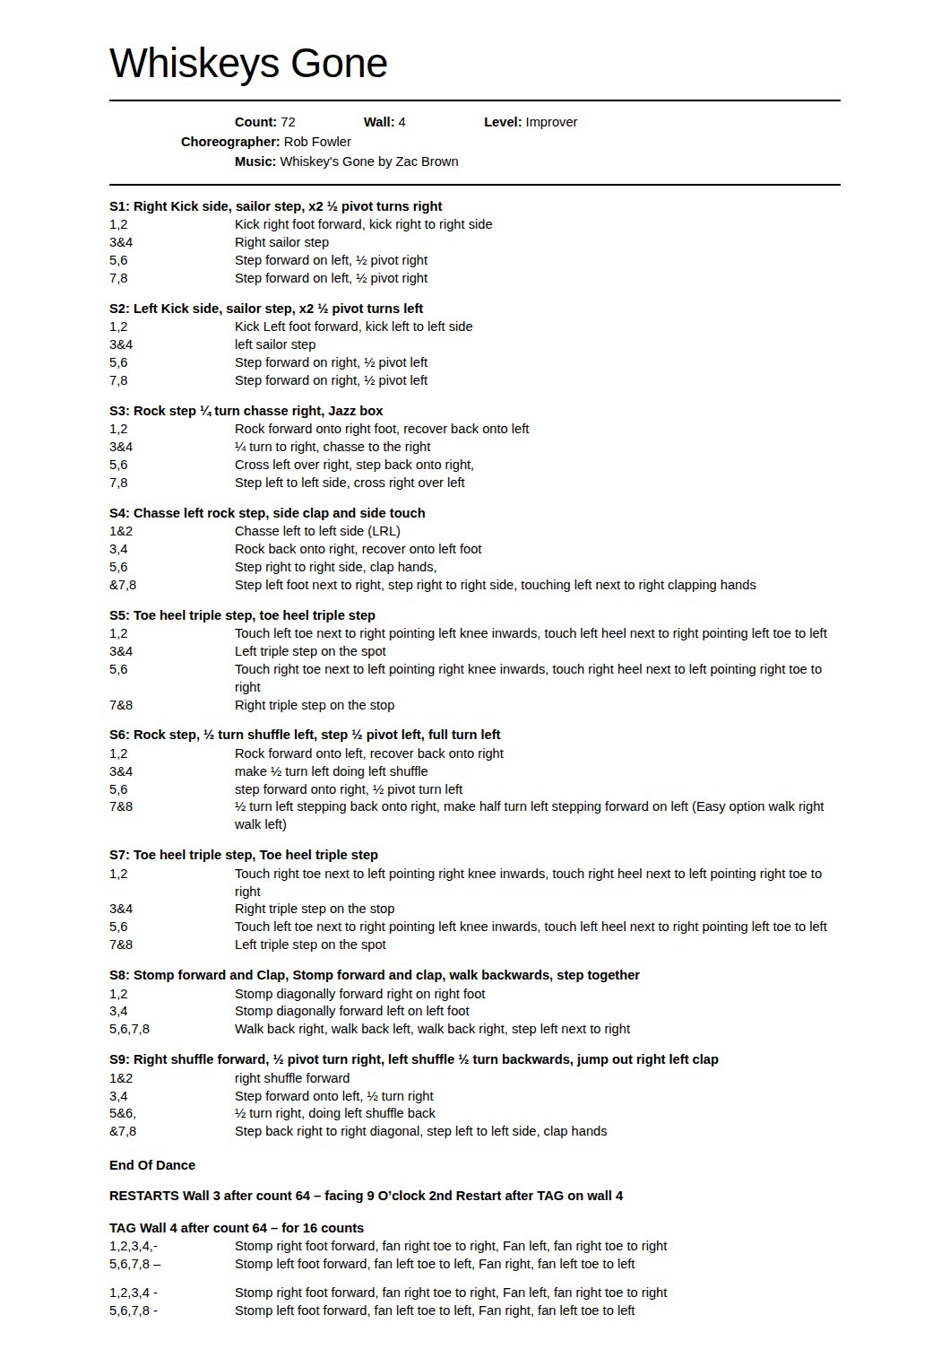Whiskeys Gone
Count: 72 Wall: 4 Level: Improver
Choreographer: Rob Fowler
Music: Whiskey's Gone by Zac Brown
S1: Right Kick side, sailor step, x2 ½ pivot turns right
| 1,2 | Kick right foot forward, kick right to right side |
| 3&4 | Right sailor step |
| 5,6 | Step forward on left, ½ pivot right |
| 7,8 | Step forward on left, ½ pivot right |
S2: Left Kick side, sailor step, x2 ½ pivot turns left
| 1,2 | Kick Left foot forward, kick left to left side |
| 3&4 | left sailor step |
| 5,6 | Step forward on right, ½ pivot left |
| 7,8 | Step forward on right, ½ pivot left |
S3: Rock step ¼ turn chasse right, Jazz box
| 1,2 | Rock forward onto right foot, recover back onto left |
| 3&4 | ¼ turn to right, chasse to the right |
| 5,6 | Cross left over right, step back onto right, |
| 7,8 | Step left to left side, cross right over left |
S4: Chasse left rock step, side clap and side touch
| 1&2 | Chasse left to left side (LRL) |
| 3,4 | Rock back onto right, recover onto left foot |
| 5,6 | Step right to right side, clap hands, |
| &7,8 | Step left foot next to right, step right to right side, touching left next to right clapping hands |
S5: Toe heel triple step, toe heel triple step
| 1,2 | Touch left toe next to right pointing left knee inwards, touch left heel next to right pointing left toe to left |
| 3&4 | Left triple step on the spot |
| 5,6 | Touch right toe next to left pointing right knee inwards, touch right heel next to left pointing right toe to right |
| 7&8 | Right triple step on the stop |
S6: Rock step, ½ turn shuffle left, step ½ pivot left, full turn left
| 1,2 | Rock forward onto left, recover back onto right |
| 3&4 | make ½ turn left doing left shuffle |
| 5,6 | step forward onto right, ½ pivot turn left |
| 7&8 | ½ turn left stepping back onto right, make half turn left stepping forward on left (Easy option walk right walk left) |
S7: Toe heel triple step, Toe heel triple step
| 1,2 | Touch right toe next to left pointing right knee inwards, touch right heel next to left pointing right toe to right |
| 3&4 | Right triple step on the stop |
| 5,6 | Touch left toe next to right pointing left knee inwards, touch left heel next to right pointing left toe to left |
| 7&8 | Left triple step on the spot |
S8: Stomp forward and Clap, Stomp forward and clap, walk backwards, step together
| 1,2 | Stomp diagonally forward right on right foot |
| 3,4 | Stomp diagonally forward left on left foot |
| 5,6,7,8 | Walk back right, walk back left, walk back right, step left next to right |
S9: Right shuffle forward, ½ pivot turn right, left shuffle ½ turn backwards, jump out right left clap
| 1&2 | right shuffle forward |
| 3,4 | Step forward onto left, ½ turn right |
| 5&6, | ½ turn right, doing left shuffle back |
| &7,8 | Step back right to right diagonal, step left to left side, clap hands |
End Of Dance
RESTARTS Wall 3 after count 64 – facing 9 O’clock 2nd Restart after TAG on wall 4
TAG Wall 4 after count 64 – for 16 counts
| 1,2,3,4,- | Stomp right foot forward, fan right toe to right, Fan left, fan right toe to right |
| 5,6,7,8 – | Stomp left foot forward, fan left toe to left, Fan right, fan left toe to left |
| 1,2,3,4 - | Stomp right foot forward, fan right toe to right, Fan left, fan right toe to right |
| 5,6,7,8 - | Stomp left foot forward, fan left toe to left, Fan right, fan left toe to left |